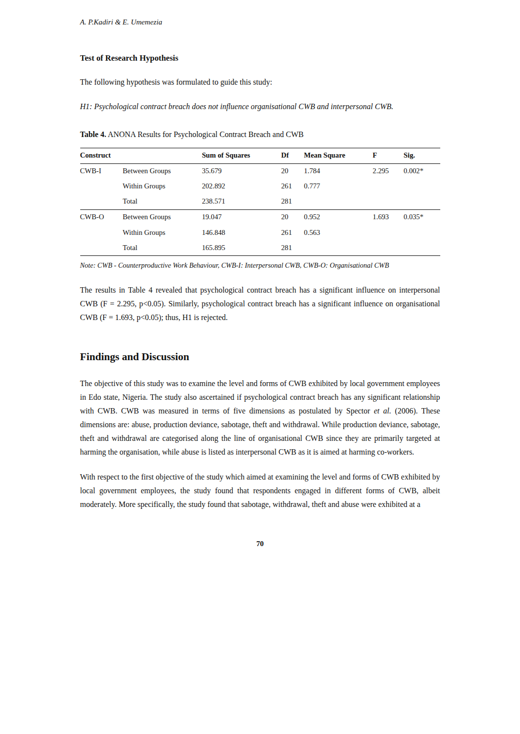A. P.Kadiri & E. Umemezia
Test of Research Hypothesis
The following hypothesis was formulated to guide this study:
H1: Psychological contract breach does not influence organisational CWB and interpersonal CWB.
Table 4. ANONA Results for Psychological Contract Breach and CWB
| Construct | Sum of Squares | Df | Mean Square | F | Sig. |
| --- | --- | --- | --- | --- | --- |
| CWB-I | Between Groups | 35.679 | 20 | 1.784 | 2.295 | 0.002* |
| | Within Groups | 202.892 | 261 | 0.777 | | |
| | Total | 238.571 | 281 | | | |
| CWB-O | Between Groups | 19.047 | 20 | 0.952 | 1.693 | 0.035* |
| | Within Groups | 146.848 | 261 | 0.563 | | |
| | Total | 165.895 | 281 | | | |
Note: CWB - Counterproductive Work Behaviour, CWB-I: Interpersonal CWB, CWB-O: Organisational CWB
The results in Table 4 revealed that psychological contract breach has a significant influence on interpersonal CWB (F = 2.295, p<0.05). Similarly, psychological contract breach has a significant influence on organisational CWB (F = 1.693, p<0.05); thus, H1 is rejected.
Findings and Discussion
The objective of this study was to examine the level and forms of CWB exhibited by local government employees in Edo state, Nigeria. The study also ascertained if psychological contract breach has any significant relationship with CWB. CWB was measured in terms of five dimensions as postulated by Spector et al. (2006). These dimensions are: abuse, production deviance, sabotage, theft and withdrawal. While production deviance, sabotage, theft and withdrawal are categorised along the line of organisational CWB since they are primarily targeted at harming the organisation, while abuse is listed as interpersonal CWB as it is aimed at harming co-workers.
With respect to the first objective of the study which aimed at examining the level and forms of CWB exhibited by local government employees, the study found that respondents engaged in different forms of CWB, albeit moderately. More specifically, the study found that sabotage, withdrawal, theft and abuse were exhibited at a
70